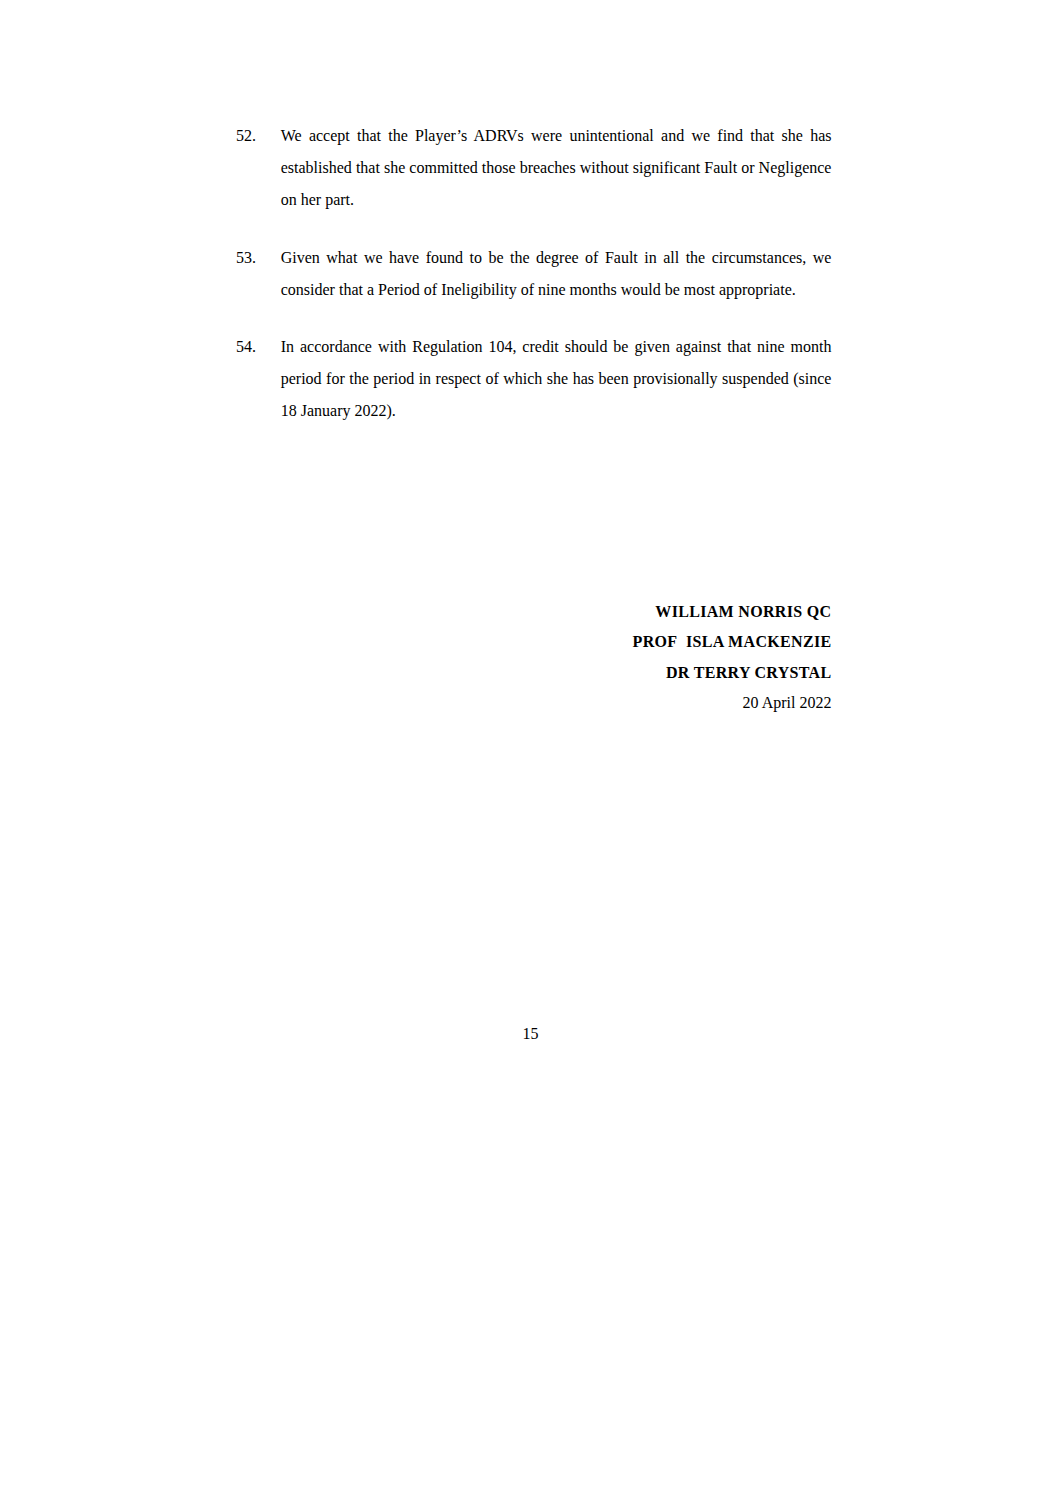52. We accept that the Player’s ADRVs were unintentional and we find that she has established that she committed those breaches without significant Fault or Negligence on her part.
53. Given what we have found to be the degree of Fault in all the circumstances, we consider that a Period of Ineligibility of nine months would be most appropriate.
54. In accordance with Regulation 104, credit should be given against that nine month period for the period in respect of which she has been provisionally suspended (since 18 January 2022).
WILLIAM NORRIS QC
PROF ISLA MACKENZIE
DR TERRY CRYSTAL
20 April 2022
15